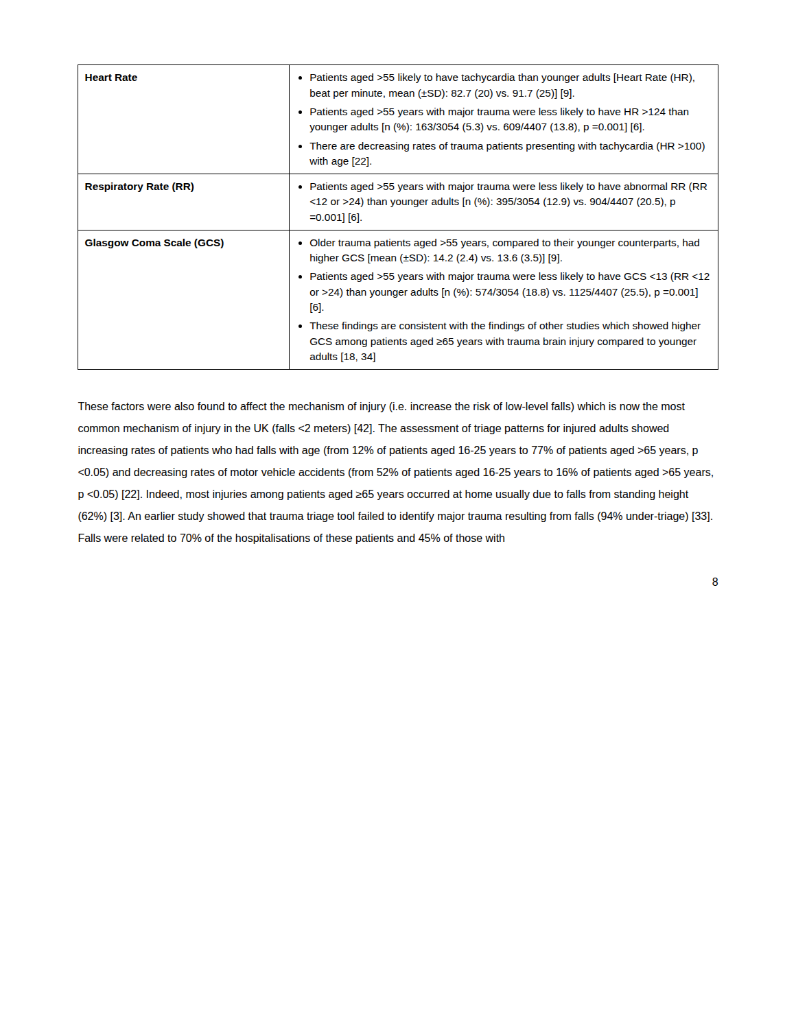| Heart Rate | Patients aged >55 likely to have tachycardia than younger adults [Heart Rate (HR), beat per minute, mean (±SD): 82.7 (20) vs. 91.7 (25)] [9]. Patients aged >55 years with major trauma were less likely to have HR >124 than younger adults [n (%): 163/3054 (5.3) vs. 609/4407 (13.8), p =0.001] [6]. There are decreasing rates of trauma patients presenting with tachycardia (HR >100) with age [22]. |
| Respiratory Rate (RR) | Patients aged >55 years with major trauma were less likely to have abnormal RR (RR <12 or >24) than younger adults [n (%): 395/3054 (12.9) vs. 904/4407 (20.5), p =0.001] [6]. |
| Glasgow Coma Scale (GCS) | Older trauma patients aged >55 years, compared to their younger counterparts, had higher GCS [mean (±SD): 14.2 (2.4) vs. 13.6 (3.5)] [9]. Patients aged >55 years with major trauma were less likely to have GCS <13 (RR <12 or >24) than younger adults [n (%): 574/3054 (18.8) vs. 1125/4407 (25.5), p =0.001] [6]. These findings are consistent with the findings of other studies which showed higher GCS among patients aged ≥65 years with trauma brain injury compared to younger adults [18, 34] |
These factors were also found to affect the mechanism of injury (i.e. increase the risk of low-level falls) which is now the most common mechanism of injury in the UK (falls <2 meters) [42]. The assessment of triage patterns for injured adults showed increasing rates of patients who had falls with age (from 12% of patients aged 16-25 years to 77% of patients aged >65 years, p <0.05) and decreasing rates of motor vehicle accidents (from 52% of patients aged 16-25 years to 16% of patients aged >65 years, p <0.05) [22]. Indeed, most injuries among patients aged ≥65 years occurred at home usually due to falls from standing height (62%) [3]. An earlier study showed that trauma triage tool failed to identify major trauma resulting from falls (94% under-triage) [33]. Falls were related to 70% of the hospitalisations of these patients and 45% of those with
8